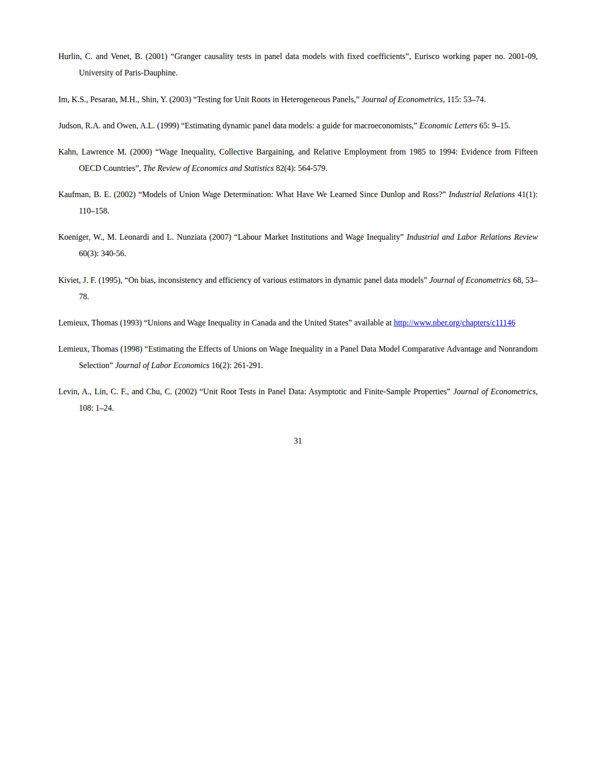Hurlin, C. and Venet, B. (2001) “Granger causality tests in panel data models with fixed coefficients”, Eurisco working paper no. 2001-09, University of Paris-Dauphine.
Im, K.S., Pesaran, M.H., Shin, Y. (2003) “Testing for Unit Roots in Heterogeneous Panels,” Journal of Econometrics, 115: 53–74.
Judson, R.A. and Owen, A.L. (1999) “Estimating dynamic panel data models: a guide for macroeconomists,” Economic Letters 65: 9–15.
Kahn, Lawrence M. (2000) “Wage Inequality, Collective Bargaining, and Relative Employment from 1985 to 1994: Evidence from Fifteen OECD Countries”, The Review of Economics and Statistics 82(4): 564-579.
Kaufman, B. E. (2002) “Models of Union Wage Determination: What Have We Learned Since Dunlop and Ross?” Industrial Relations 41(1): 110–158.
Koeniger, W., M. Leonardi and L. Nunziata (2007) “Labour Market Institutions and Wage Inequality” Industrial and Labor Relations Review 60(3): 340-56.
Kiviet, J. F. (1995), “On bias, inconsistency and efficiency of various estimators in dynamic panel data models” Journal of Econometrics 68, 53–78.
Lemieux, Thomas (1993) “Unions and Wage Inequality in Canada and the United States” available at http://www.nber.org/chapters/c11146
Lemieux, Thomas (1998) “Estimating the Effects of Unions on Wage Inequality in a Panel Data Model Comparative Advantage and Nonrandom Selection” Journal of Labor Economics 16(2): 261-291.
Levin, A., Lin, C. F., and Chu, C. (2002) “Unit Root Tests in Panel Data: Asymptotic and Finite-Sample Properties” Journal of Econometrics, 108: 1–24.
31